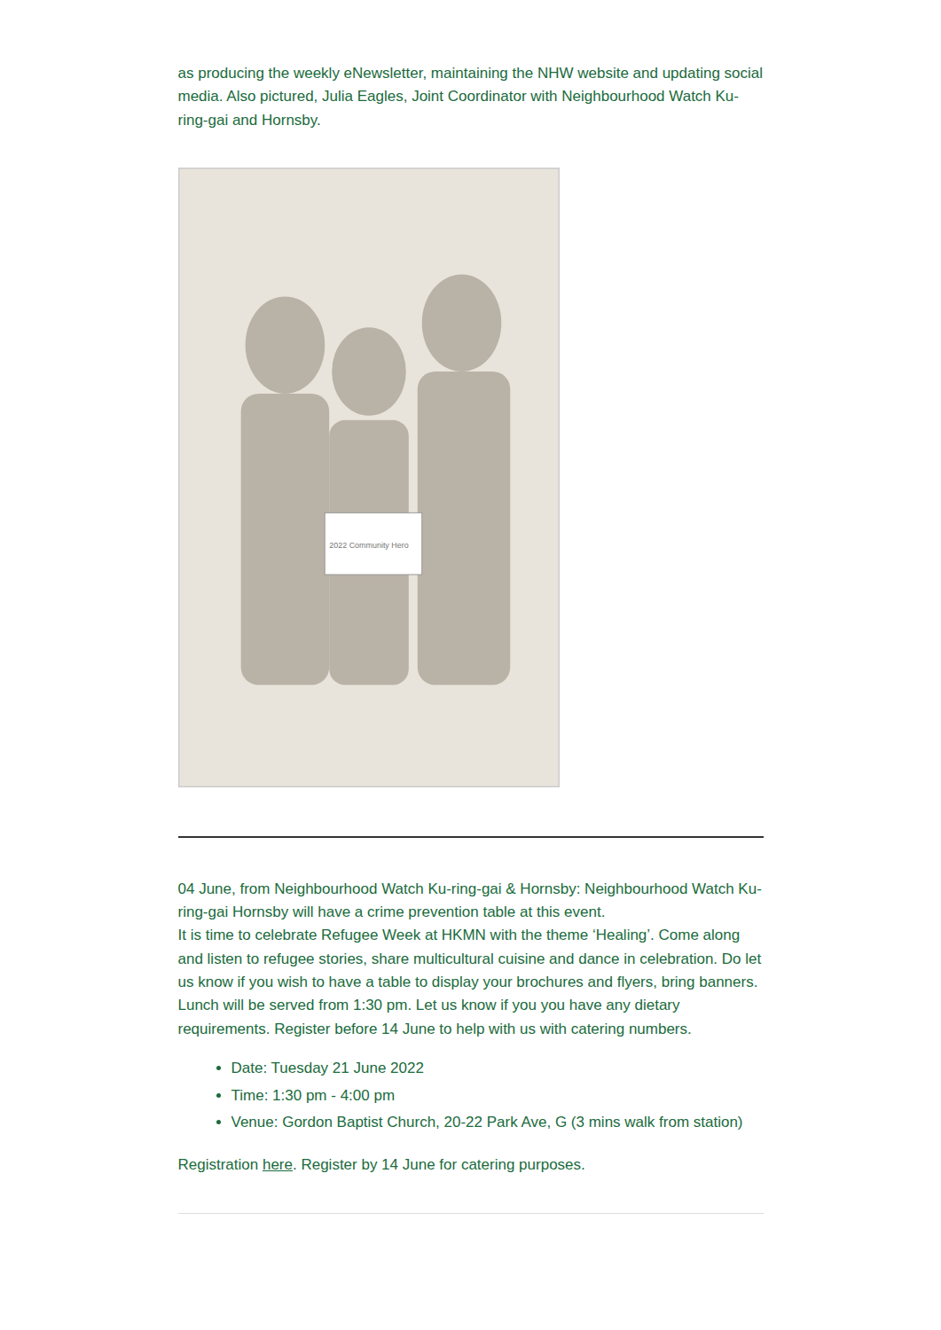as producing the weekly eNewsletter, maintaining the NHW website and updating social media. Also pictured, Julia Eagles, Joint Coordinator with Neighbourhood Watch Ku-ring-gai and Hornsby.
04 June, from Neighbourhood Watch Ku-ring-gai & Hornsby: Neighbourhood Watch Ku-ring-gai Hornsby will have a crime prevention table at this event.
It is time to celebrate Refugee Week at HKMN with the theme ‘Healing’. Come along and listen to refugee stories, share multicultural cuisine and dance in celebration. Do let us know if you wish to have a table to display your brochures and flyers, bring banners. Lunch will be served from 1:30 pm. Let us know if you you have any dietary requirements. Register before 14 June to help with us with catering numbers.
Date: Tuesday 21 June 2022
Time: 1:30 pm - 4:00 pm
Venue: Gordon Baptist Church, 20-22 Park Ave, G (3 mins walk from station)
Registration here. Register by 14 June for catering purposes.